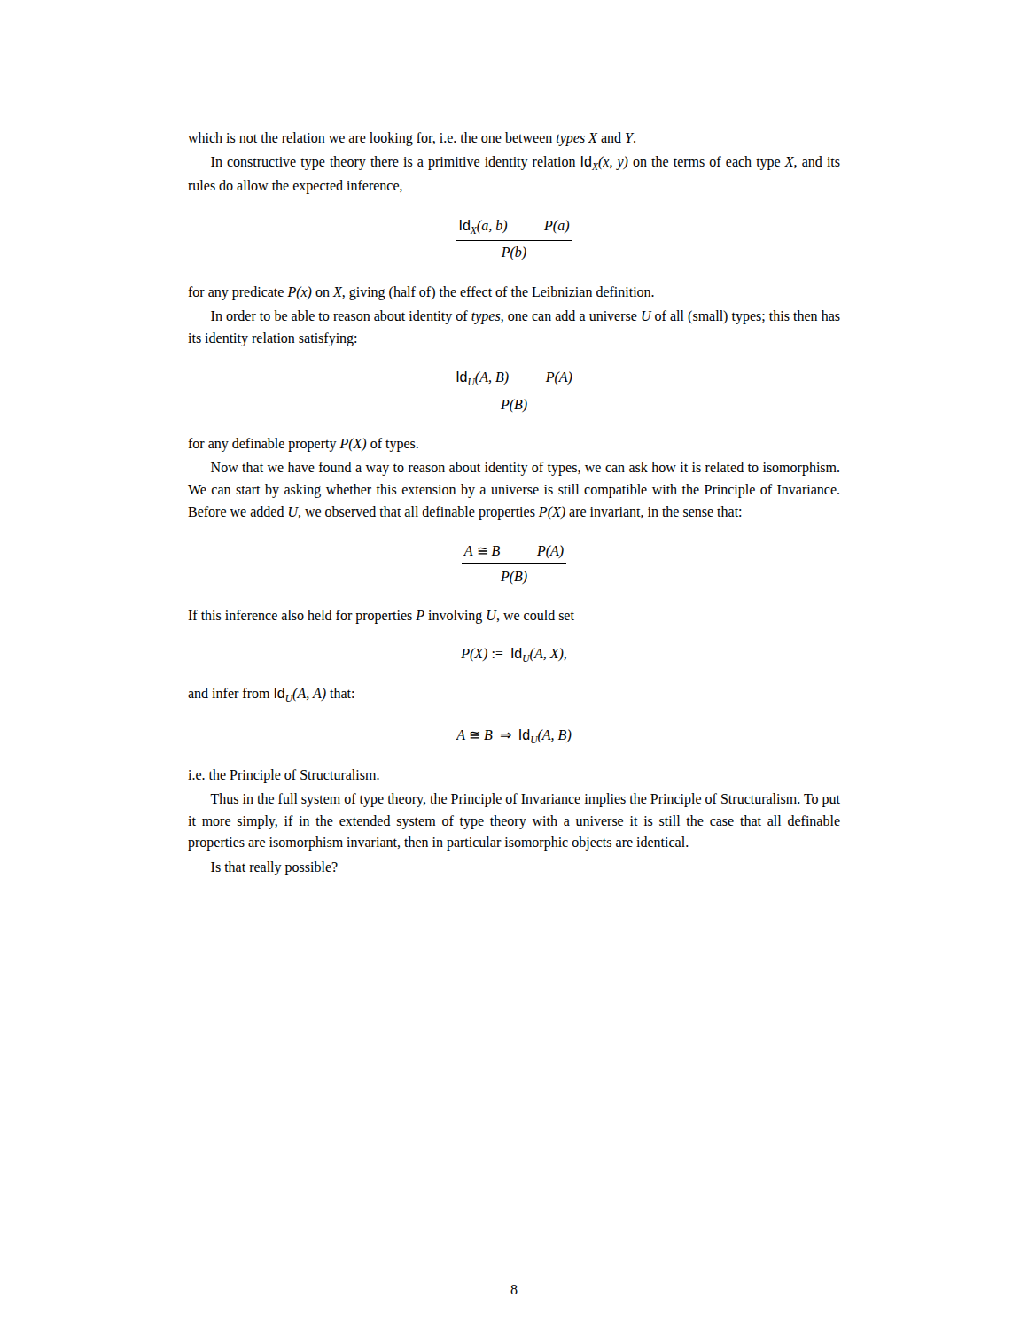which is not the relation we are looking for, i.e. the one between types X and Y.
In constructive type theory there is a primitive identity relation IdX(x, y) on the terms of each type X, and its rules do allow the expected inference,
IdX(a, b) P(a) P(b)
for any predicate P(x) on X, giving (half of) the effect of the Leibnizian definition.
In order to be able to reason about identity of types, one can add a universe U of all (small) types; this then has its identity relation satisfying:
IdU(A, B) P(A) P(B)
for any definable property P(X) of types.
Now that we have found a way to reason about identity of types, we can ask how it is related to isomorphism. We can start by asking whether this extension by a universe is still compatible with the Principle of Invariance. Before we added U, we observed that all definable properties P(X) are invariant, in the sense that:
A ≅ B P(A) P(B)
If this inference also held for properties P involving U, we could set
P(X) := IdU(A, X),
and infer from IdU(A, A) that:
A ≅ B ⇒ IdU(A, B)
i.e. the Principle of Structuralism.
Thus in the full system of type theory, the Principle of Invariance implies the Principle of Structuralism. To put it more simply, if in the extended system of type theory with a universe it is still the case that all definable properties are isomorphism invariant, then in particular isomorphic objects are identical.
Is that really possible?
8